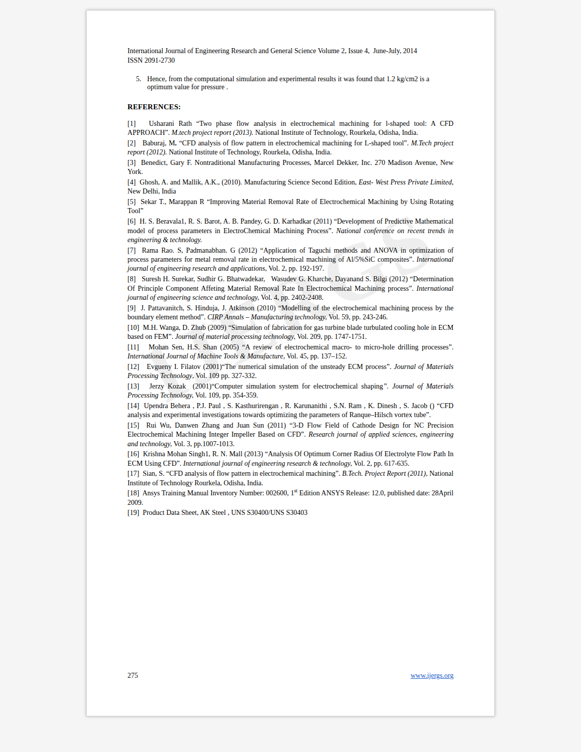IJERGS
International Journal of Engineering Research and General Science Volume 2, Issue 4, June-July, 2014
ISSN 2091-2730
Hence, from the computational simulation and experimental results it was found that 1.2 kg/cm2 is a optimum value for pressure .
REFERENCES:
[1] Usharani Rath “Two phase flow analysis in electrochemical machining for l-shaped tool: A CFD APPROACH”. M.tech project report (2013). National Institute of Technology, Rourkela, Odisha, India.
[2] Baburaj, M. “CFD analysis of flow pattern in electrochemical machining for L-shaped tool”. M.Tech project report (2012). National Institute of Technology, Rourkela, Odisha, India.
[3] Benedict, Gary F. Nontraditional Manufacturing Processes, Marcel Dekker, Inc. 270 Madison Avenue, New York.
[4] Ghosh, A. and Mallik, A.K., (2010). Manufacturing Science Second Edition, East- West Press Private Limited, New Delhi, India
[5] Sekar T., Marappan R “Improving Material Removal Rate of Electrochemical Machining by Using Rotating Tool”
[6] H. S. Beravala1, R. S. Barot, A. B. Pandey, G. D. Karhadkar (2011) “Development of Predictive Mathematical model of process parameters in ElectroChemical Machining Process”. National conference on recent trends in engineering & technology.
[7] Rama Rao. S, Padmanabhan. G (2012) “Application of Taguchi methods and ANOVA in optimization of process parameters for metal removal rate in electrochemical machining of Al/5%SiC composites”. International journal of engineering research and applications, Vol. 2, pp. 192-197.
[8] Suresh H. Surekar, Sudhir G. Bhatwadekar, Wasudev G. Kharche, Dayanand S. Bilgi (2012) “Determination Of Principle Component Affeting Material Removal Rate In Electrochemical Machining process”. International journal of engineering science and technology, Vol. 4, pp. 2402-2408.
[9] J. Pattavanitch, S. Hinduja, J. Atkinson (2010) “Modelling of the electrochemical machining process by the boundary element method”. CIRP Annals – Manufacturing technology, Vol. 59, pp. 243-246.
[10] M.H. Wanga, D. Zhub (2009) “Simulation of fabrication for gas turbine blade turbulated cooling hole in ECM based on FEM”. Journal of material processing technology, Vol. 209, pp. 1747-1751.
[11] Mohan Sen, H.S. Shan (2005) “A review of electrochemical macro- to micro-hole drilling processes”. International Journal of Machine Tools & Manufacture, Vol. 45, pp. 137–152.
[12] Evgueny I. Filatov (2001)“The numerical simulation of the unsteady ECM process”. Journal of Materials Processing Technology, Vol. 109 pp. 327-332.
[13] Jerzy Kozak (2001)“Computer simulation system for electrochemical shaping”. Journal of Materials Processing Technology, Vol. 109, pp. 354-359.
[14] Upendra Behera , P.J. Paul , S. Kasthurirengan , R. Karunanithi , S.N. Ram , K. Dinesh , S. Jacob () “CFD analysis and experimental investigations towards optimizing the parameters of Ranque–Hilsch vortex tube”.
[15] Rui Wu, Danwen Zhang and Juan Sun (2011) “3-D Flow Field of Cathode Design for NC Precision Electrochemical Machining Integer Impeller Based on CFD”. Research journal of applied sciences, engineering and technology, Vol. 3, pp.1007-1013.
[16] Krishna Mohan Singh1, R. N. Mall (2013) “Analysis Of Optimum Corner Radius Of Electrolyte Flow Path In ECM Using CFD”. International journal of engineering research & technology, Vol. 2, pp. 617-635.
[17] Sian, S. “CFD analysis of flow pattern in electrochemical machining”. B.Tech. Project Report (2011), National Institute of Technology Rourkela, Odisha, India.
[18] Ansys Training Manual Inventory Number: 002600, 1st Edition ANSYS Release: 12.0, published date: 28April 2009.
[19] Product Data Sheet, AK Steel , UNS S30400/UNS S30403
275 www.ijergs.org